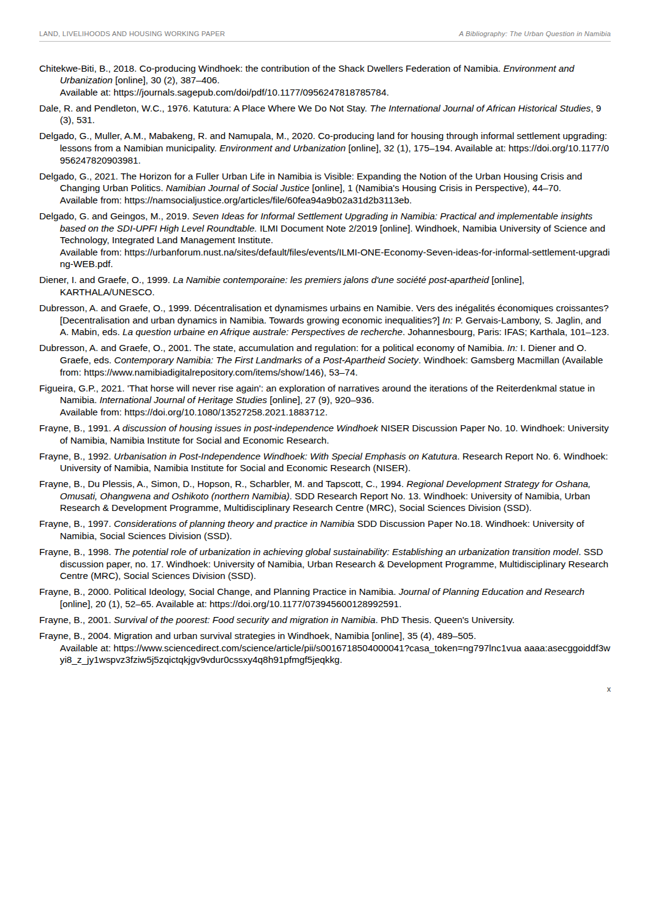Land, Livelihoods and Housing Working Paper A Bibliography: The Urban Question in Namibia
Chitekwe-Biti, B., 2018. Co-producing Windhoek: the contribution of the Shack Dwellers Federation of Namibia. Environment and Urbanization [online], 30 (2), 387–406. Available at: https://journals.sagepub.com/doi/pdf/10.1177/0956247818785784.
Dale, R. and Pendleton, W.C., 1976. Katutura: A Place Where We Do Not Stay. The International Journal of African Historical Studies, 9 (3), 531.
Delgado, G., Muller, A.M., Mabakeng, R. and Namupala, M., 2020. Co-producing land for housing through informal settlement upgrading: lessons from a Namibian municipality. Environment and Urbanization [online], 32 (1), 175–194. Available at: https://doi.org/10.1177/0956247820903981.
Delgado, G., 2021. The Horizon for a Fuller Urban Life in Namibia is Visible: Expanding the Notion of the Urban Housing Crisis and Changing Urban Politics. Namibian Journal of Social Justice [online], 1 (Namibia's Housing Crisis in Perspective), 44–70. Available from: https://namsocialjustice.org/articles/file/60fea94a9b02a31d2b3113eb.
Delgado, G. and Geingos, M., 2019. Seven Ideas for Informal Settlement Upgrading in Namibia: Practical and implementable insights based on the SDI-UPFI High Level Roundtable. ILMI Document Note 2/2019 [online]. Windhoek, Namibia University of Science and Technology, Integrated Land Management Institute. Available from: https://urbanforum.nust.na/sites/default/files/events/ILMI-ONE-Economy-Seven-ideas-for-informal-settlement-upgrading-WEB.pdf.
Diener, I. and Graefe, O., 1999. La Namibie contemporaine: les premiers jalons d'une société post-apartheid [online], KARTHALA/UNESCO.
Dubresson, A. and Graefe, O., 1999. Décentralisation et dynamismes urbains en Namibie. Vers des inégalités économiques croissantes? [Decentralisation and urban dynamics in Namibia. Towards growing economic inequalities?] In: P. Gervais-Lambony, S. Jaglin, and A. Mabin, eds. La question urbaine en Afrique australe: Perspectives de recherche. Johannesbourg, Paris: IFAS; Karthala, 101–123.
Dubresson, A. and Graefe, O., 2001. The state, accumulation and regulation: for a political economy of Namibia. In: I. Diener and O. Graefe, eds. Contemporary Namibia: The First Landmarks of a Post-Apartheid Society. Windhoek: Gamsberg Macmillan (Available from: https://www.namibiadigitalrepository.com/items/show/146), 53–74.
Figueira, G.P., 2021. 'That horse will never rise again': an exploration of narratives around the iterations of the Reiterdenkmal statue in Namibia. International Journal of Heritage Studies [online], 27 (9), 920–936. Available from: https://doi.org/10.1080/13527258.2021.1883712.
Frayne, B., 1991. A discussion of housing issues in post-independence Windhoek NISER Discussion Paper No. 10. Windhoek: University of Namibia, Namibia Institute for Social and Economic Research.
Frayne, B., 1992. Urbanisation in Post-Independence Windhoek: With Special Emphasis on Katutura. Research Report No. 6. Windhoek: University of Namibia, Namibia Institute for Social and Economic Research (NISER).
Frayne, B., Du Plessis, A., Simon, D., Hopson, R., Scharbler, M. and Tapscott, C., 1994. Regional Development Strategy for Oshana, Omusati, Ohangwena and Oshikoto (northern Namibia). SDD Research Report No. 13. Windhoek: University of Namibia, Urban Research & Development Programme, Multidisciplinary Research Centre (MRC), Social Sciences Division (SSD).
Frayne, B., 1997. Considerations of planning theory and practice in Namibia SDD Discussion Paper No.18. Windhoek: University of Namibia, Social Sciences Division (SSD).
Frayne, B., 1998. The potential role of urbanization in achieving global sustainability: Establishing an urbanization transition model. SSD discussion paper, no. 17. Windhoek: University of Namibia, Urban Research & Development Programme, Multidisciplinary Research Centre (MRC), Social Sciences Division (SSD).
Frayne, B., 2000. Political Ideology, Social Change, and Planning Practice in Namibia. Journal of Planning Education and Research [online], 20 (1), 52–65. Available at: https://doi.org/10.1177/073945600128992591.
Frayne, B., 2001. Survival of the poorest: Food security and migration in Namibia. PhD Thesis. Queen's University.
Frayne, B., 2004. Migration and urban survival strategies in Windhoek, Namibia [online], 35 (4), 489–505. Available at: https://www.sciencedirect.com/science/article/pii/s0016718504000041?casa_token=ng797lnc1vua aaaa:asecggoiddf3wyi8_z_jy1wspvz3fziw5j5zqictqkjgv9vdur0cssxy4q8h91pfmgf5jeqkkg.
x